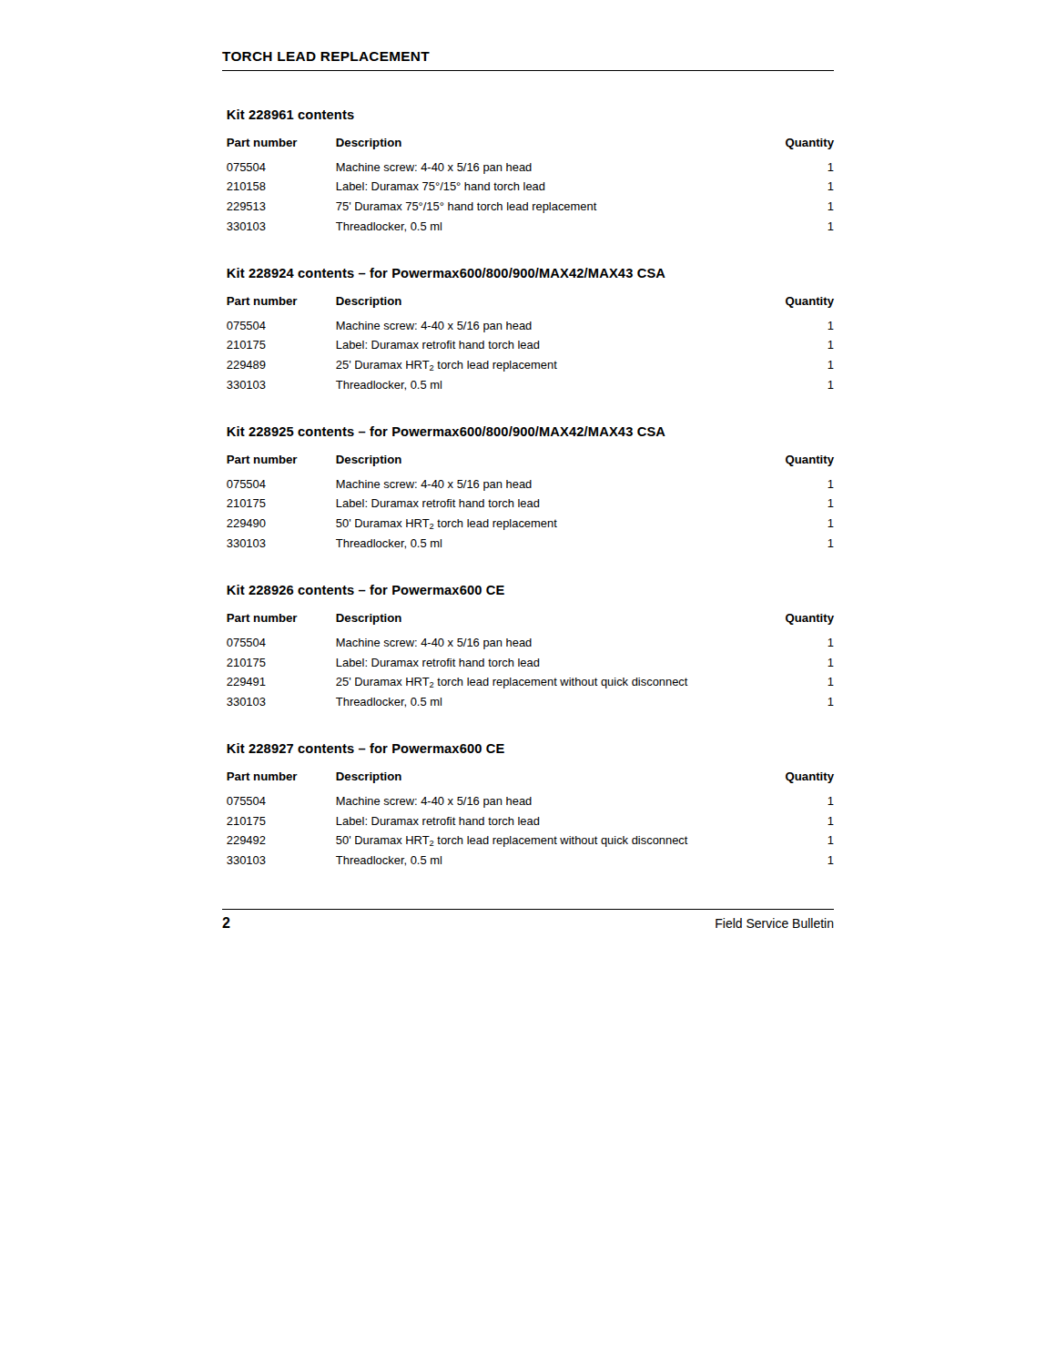TORCH LEAD REPLACEMENT
Kit 228961 contents
| Part number | Description | Quantity |
| --- | --- | --- |
| 075504 | Machine screw: 4-40 x 5/16 pan head | 1 |
| 210158 | Label: Duramax 75°/15° hand torch lead | 1 |
| 229513 | 75' Duramax 75°/15° hand torch lead replacement | 1 |
| 330103 | Threadlocker, 0.5 ml | 1 |
Kit 228924 contents – for Powermax600/800/900/MAX42/MAX43 CSA
| Part number | Description | Quantity |
| --- | --- | --- |
| 075504 | Machine screw: 4-40 x 5/16 pan head | 1 |
| 210175 | Label: Duramax retrofit hand torch lead | 1 |
| 229489 | 25' Duramax HRT 2 torch lead replacement | 1 |
| 330103 | Threadlocker, 0.5 ml | 1 |
Kit 228925 contents – for Powermax600/800/900/MAX42/MAX43 CSA
| Part number | Description | Quantity |
| --- | --- | --- |
| 075504 | Machine screw: 4-40 x 5/16 pan head | 1 |
| 210175 | Label: Duramax retrofit hand torch lead | 1 |
| 229490 | 50' Duramax HRT 2 torch lead replacement | 1 |
| 330103 | Threadlocker, 0.5 ml | 1 |
Kit 228926 contents – for Powermax600 CE
| Part number | Description | Quantity |
| --- | --- | --- |
| 075504 | Machine screw: 4-40 x 5/16 pan head | 1 |
| 210175 | Label: Duramax retrofit hand torch lead | 1 |
| 229491 | 25' Duramax HRT 2 torch lead replacement without quick disconnect | 1 |
| 330103 | Threadlocker, 0.5 ml | 1 |
Kit 228927 contents – for Powermax600 CE
| Part number | Description | Quantity |
| --- | --- | --- |
| 075504 | Machine screw: 4-40 x 5/16 pan head | 1 |
| 210175 | Label: Duramax retrofit hand torch lead | 1 |
| 229492 | 50' Duramax HRT 2 torch lead replacement without quick disconnect | 1 |
| 330103 | Threadlocker, 0.5 ml | 1 |
2 Field Service Bulletin